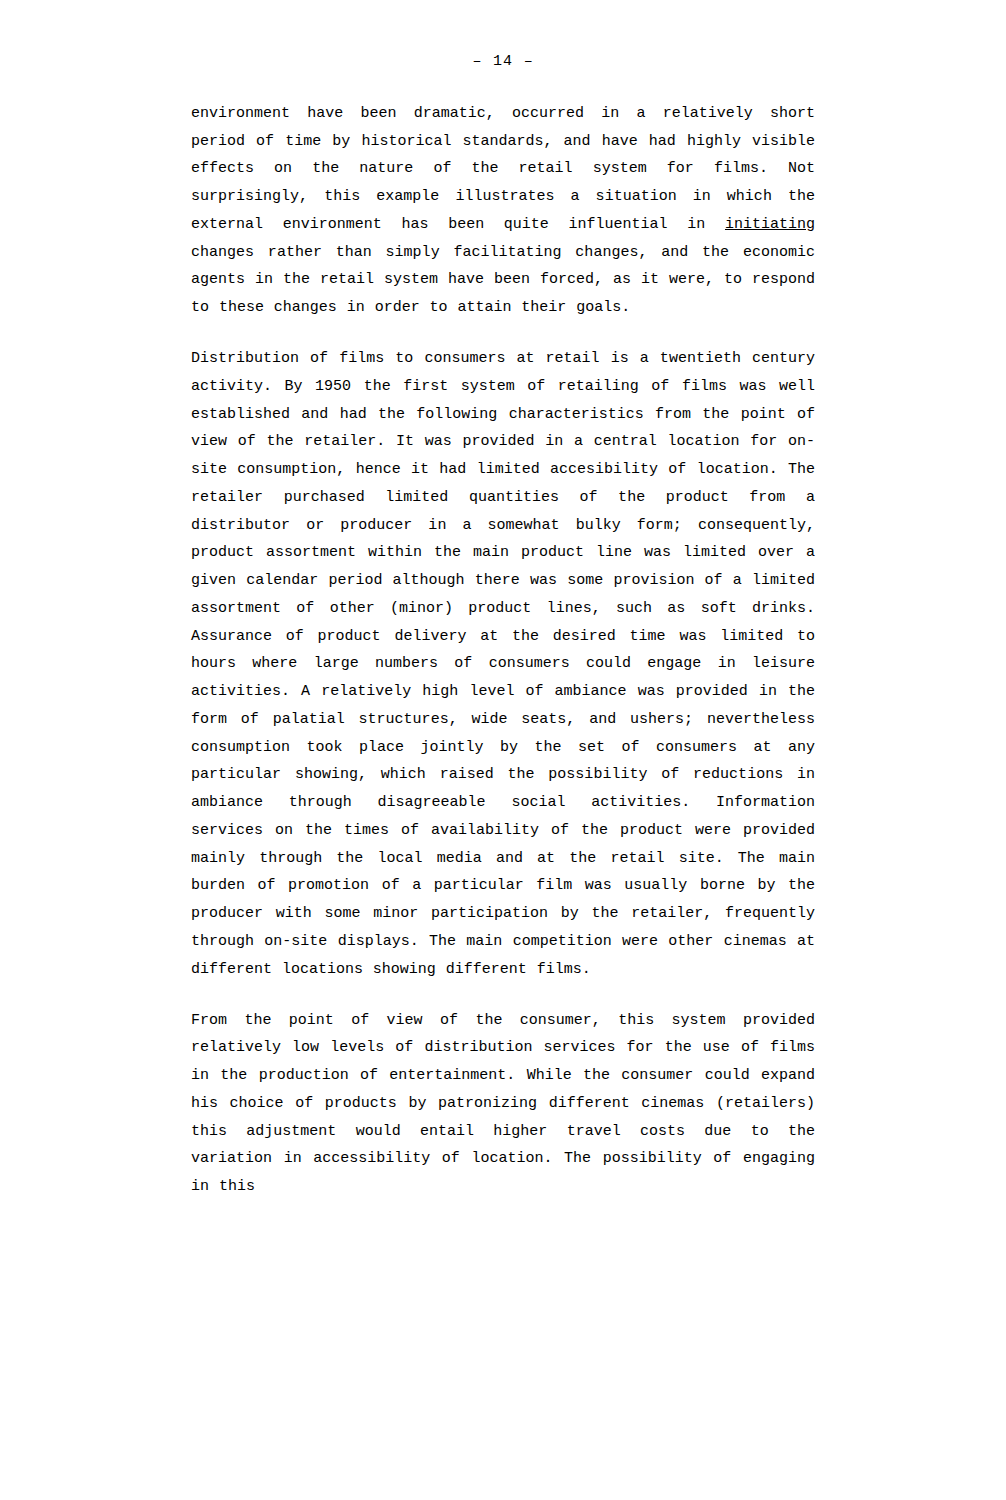– 14 –
environment have been dramatic, occurred in a relatively short period of time by historical standards, and have had highly visible effects on the nature of the retail system for films. Not surprisingly, this example illustrates a situation in which the external environment has been quite influential in initiating changes rather than simply facilitating changes, and the economic agents in the retail system have been forced, as it were, to respond to these changes in order to attain their goals.
Distribution of films to consumers at retail is a twentieth century activity. By 1950 the first system of retailing of films was well established and had the following characteristics from the point of view of the retailer. It was provided in a central location for on-site consumption, hence it had limited accesibility of location. The retailer purchased limited quantities of the product from a distributor or producer in a somewhat bulky form; consequently, product assortment within the main product line was limited over a given calendar period although there was some provision of a limited assortment of other (minor) product lines, such as soft drinks. Assurance of product delivery at the desired time was limited to hours where large numbers of consumers could engage in leisure activities. A relatively high level of ambiance was provided in the form of palatial structures, wide seats, and ushers; nevertheless consumption took place jointly by the set of consumers at any particular showing, which raised the possibility of reductions in ambiance through disagreeable social activities. Information services on the times of availability of the product were provided mainly through the local media and at the retail site. The main burden of promotion of a particular film was usually borne by the producer with some minor participation by the retailer, frequently through on-site displays. The main competition were other cinemas at different locations showing different films.
From the point of view of the consumer, this system provided relatively low levels of distribution services for the use of films in the production of entertainment. While the consumer could expand his choice of products by patronizing different cinemas (retailers) this adjustment would entail higher travel costs due to the variation in accessibility of location. The possibility of engaging in this